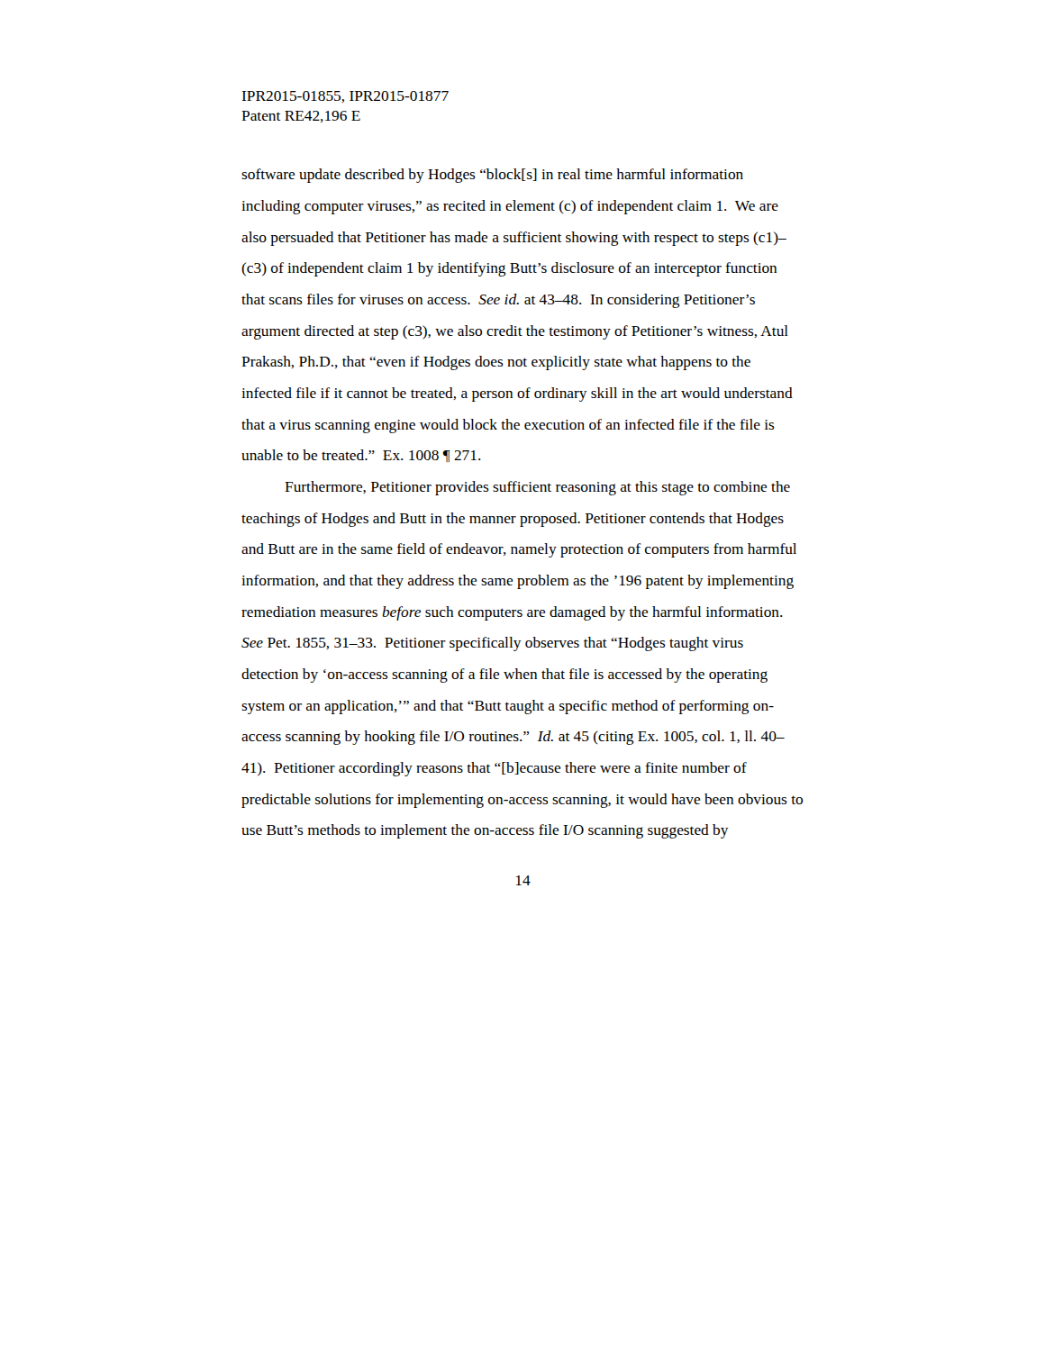IPR2015-01855, IPR2015-01877
Patent RE42,196 E
software update described by Hodges “block[s] in real time harmful information including computer viruses,” as recited in element (c) of independent claim 1. We are also persuaded that Petitioner has made a sufficient showing with respect to steps (c1)–(c3) of independent claim 1 by identifying Butt’s disclosure of an interceptor function that scans files for viruses on access. See id. at 43–48. In considering Petitioner’s argument directed at step (c3), we also credit the testimony of Petitioner’s witness, Atul Prakash, Ph.D., that “even if Hodges does not explicitly state what happens to the infected file if it cannot be treated, a person of ordinary skill in the art would understand that a virus scanning engine would block the execution of an infected file if the file is unable to be treated.” Ex. 1008 ¶ 271.
Furthermore, Petitioner provides sufficient reasoning at this stage to combine the teachings of Hodges and Butt in the manner proposed. Petitioner contends that Hodges and Butt are in the same field of endeavor, namely protection of computers from harmful information, and that they address the same problem as the ’196 patent by implementing remediation measures before such computers are damaged by the harmful information. See Pet. 1855, 31–33. Petitioner specifically observes that “Hodges taught virus detection by ‘on-access scanning of a file when that file is accessed by the operating system or an application,’” and that “Butt taught a specific method of performing on-access scanning by hooking file I/O routines.” Id. at 45 (citing Ex. 1005, col. 1, ll. 40–41). Petitioner accordingly reasons that “[b]ecause there were a finite number of predictable solutions for implementing on-access scanning, it would have been obvious to use Butt’s methods to implement the on-access file I/O scanning suggested by
14